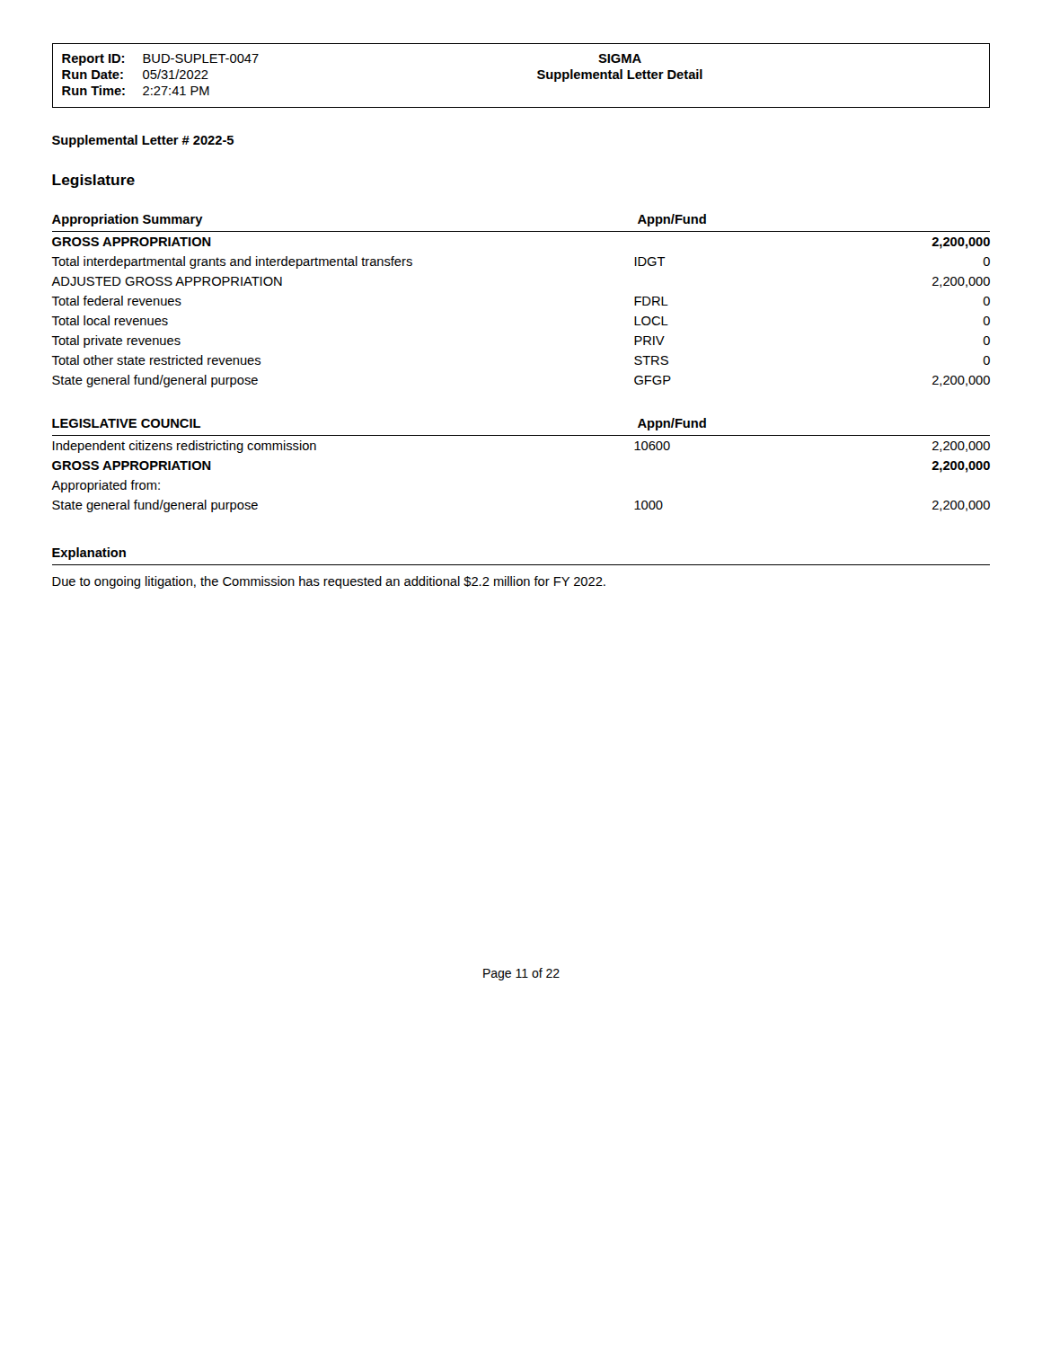Report ID:
BUD-SUPLET-0047
SIGMA
Run Date:
05/31/2022
Supplemental Letter Detail
Run Time:
2:27:41 PM
Supplemental Letter # 2022-5
Legislature
| Appropriation Summary | Appn/Fund | |
| --- | --- | --- |
| GROSS APPROPRIATION | | 2,200,000 |
| Total interdepartmental grants and interdepartmental transfers | IDGT | 0 |
| ADJUSTED GROSS APPROPRIATION | | 2,200,000 |
| Total federal revenues | FDRL | 0 |
| Total local revenues | LOCL | 0 |
| Total private revenues | PRIV | 0 |
| Total other state restricted revenues | STRS | 0 |
| State general fund/general purpose | GFGP | 2,200,000 |
| LEGISLATIVE COUNCIL | Appn/Fund | |
| --- | --- | --- |
| Independent citizens redistricting commission | 10600 | 2,200,000 |
| GROSS APPROPRIATION | | 2,200,000 |
| Appropriated from: | | |
| State general fund/general purpose | 1000 | 2,200,000 |
Explanation
Due to ongoing litigation, the Commission has requested an additional $2.2 million for FY 2022.
Page 11 of 22